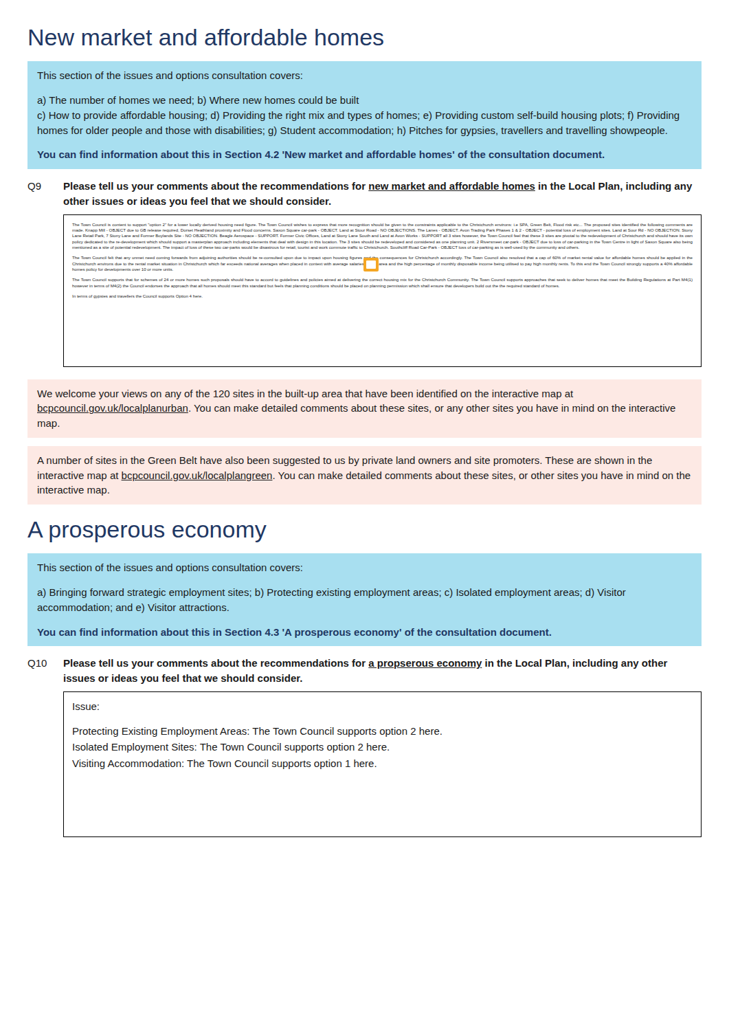New market and affordable homes
This section of the issues and options consultation covers:
a) The number of homes we need; b) Where new homes could be built
c) How to provide affordable housing; d) Providing the right mix and types of homes; e) Providing custom self-build housing plots; f) Providing homes for older people and those with disabilities; g) Student accommodation; h) Pitches for gypsies, travellers and travelling showpeople.
You can find information about this in Section 4.2 'New market and affordable homes' of the consultation document.
Q9
Please tell us your comments about the recommendations for new market and affordable homes in the Local Plan, including any other issues or ideas you feel that we should consider.
The Town Council is content to support "option 2" for a lower locally derived housing need figure. The Town Council wishes to express that more recognition should be given to the constraints applicable to the Christchurch environs: i.e SPA, Green Belt, Flood risk etc... The proposed sites identified the following comments are made. Knapp Mill - OBJECT due to GB release required, Dorset Heathland proximity and Flood concerns. Saxon Square car-park - OBJECT. Land at Stour Road - NO OBJECTIONS. The Lanes - OBJECT. Avon Trading Park Phases 1 & 2 - OBJECT - potential loss of employment sites. Land at Sour Rd - NO OBJECTION. Stony Lane Retail Park, 7 Stony Lane and Former Boylands Site - NO OBJECTION. Beagle Aerospace - SUPPORT. Former Civic Offices, Land at Stony Lane South and Land at Avon Works - SUPPORT all 3 sites however, the Town Council feel that these 3 sites are pivotal to the redevelopment of Christchurch and should have its own policy dedicated to the re-development which should support a masterplan approach including elements that deal with design in this location. The 3 sites should be redeveloped and considered as one planning unit. 2 Riversmeet car-park - OBJECT due to loss of car-parking in the Town Centre in light of Saxon Square also being mentioned as a site of potential redevelopment. The impact of loss of these two car-parks would be disastrous for retail, tourist and work commute traffic to Christchurch. Southcliff Road Car-Park - OBJECT loss of car-parking as is well-used by the community and others.
The Town Council felt that any unmet need coming forwards from adjoining authorities should be re-consulted upon due to impact upon housing figures and the consequences for Christchurch accordingly. The Town Council also resolved that a cap of 60% of market rental value for affordable homes should be applied in the Christchurch environs due to the rental market situation in Christchurch which far exceeds national averages when placed in context with average salaries for the area and the high percentage of monthly disposable income being utilised to pay high monthly rents. To this end the Town Council strongly supports a 40% affordable homes policy for developments over 10 or more units.
The Town Council supports that for schemes of 24 or more homes such proposals should have to accord to guidelines and policies aimed at delivering the correct housing mix for the Christchurch Community. The Town Council supports approaches that seek to deliver homes that meet the Building Regulations at Part M4(1) however in terms of M4(2) the Council endorses the approach that all homes should meet this standard but feels that planning conditions should be placed on planning permission which shall ensure that developers build out the the required standard of homes.
In terms of gypsies and travellers the Council supports Option 4 here.
We welcome your views on any of the 120 sites in the built-up area that have been identified on the interactive map at bcpcouncil.gov.uk/localplanurban. You can make detailed comments about these sites, or any other sites you have in mind on the interactive map.
A number of sites in the Green Belt have also been suggested to us by private land owners and site promoters. These are shown in the interactive map at bcpcouncil.gov.uk/localplangreen. You can make detailed comments about these sites, or other sites you have in mind on the interactive map.
A prosperous economy
This section of the issues and options consultation covers:
a) Bringing forward strategic employment sites; b) Protecting existing employment areas; c) Isolated employment areas; d) Visitor accommodation; and e) Visitor attractions.
You can find information about this in Section 4.3 'A prosperous economy' of the consultation document.
Q10
Please tell us your comments about the recommendations for a propserous economy in the Local Plan, including any other issues or ideas you feel that we should consider.
Issue:
Protecting Existing Employment Areas: The Town Council supports option 2 here.
Isolated Employment Sites: The Town Council supports option 2 here.
Visiting Accommodation: The Town Council supports option 1 here.